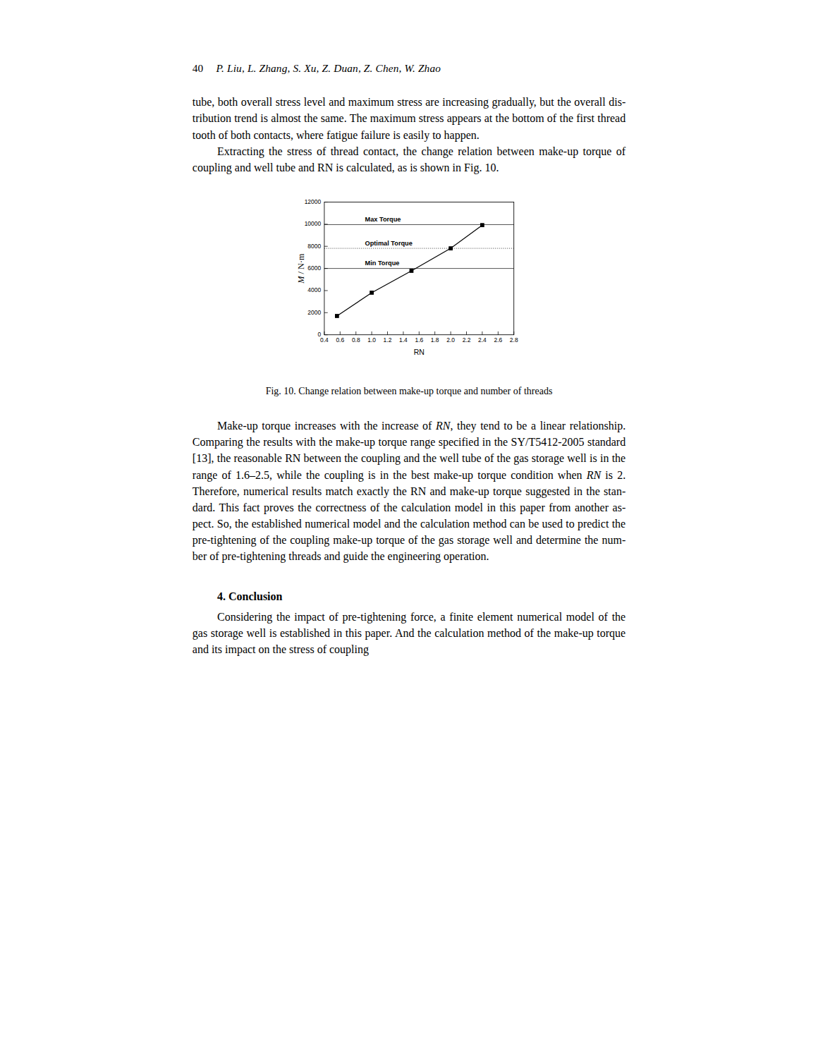40 P. Liu, L. Zhang, S. Xu, Z. Duan, Z. Chen, W. Zhao
tube, both overall stress level and maximum stress are increasing gradually, but the overall distribution trend is almost the same. The maximum stress appears at the bottom of the first thread tooth of both contacts, where fatigue failure is easily to happen.
Extracting the stress of thread contact, the change relation between make-up torque of coupling and well tube and RN is calculated, as is shown in Fig. 10.
0 2000 4000 6000 8000 10000 12000 0.4 0.6 0.8 1.0 1.2 1.4 1.6 1.8 2.0 2.2 2.4 2.6 2.8 Max Torque Optimal Torque Min Torque RN M / N·m
Fig. 10. Change relation between make-up torque and number of threads
Make-up torque increases with the increase of RN, they tend to be a linear relationship. Comparing the results with the make-up torque range specified in the SY/T5412-2005 standard [13], the reasonable RN between the coupling and the well tube of the gas storage well is in the range of 1.6–2.5, while the coupling is in the best make-up torque condition when RN is 2. Therefore, numerical results match exactly the RN and make-up torque suggested in the standard. This fact proves the correctness of the calculation model in this paper from another aspect. So, the established numerical model and the calculation method can be used to predict the pre-tightening of the coupling make-up torque of the gas storage well and determine the number of pre-tightening threads and guide the engineering operation.
4. Conclusion
Considering the impact of pre-tightening force, a finite element numerical model of the gas storage well is established in this paper. And the calculation method of the make-up torque and its impact on the stress of coupling